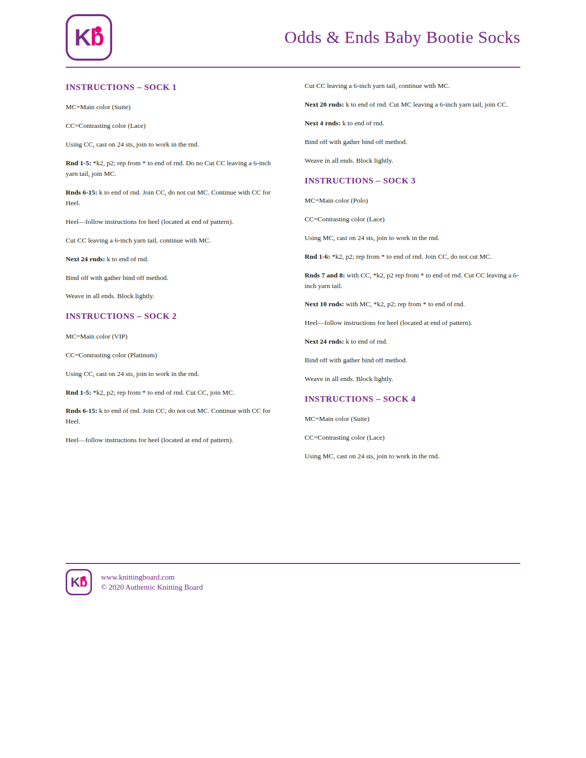Kb
Odds & Ends Baby Bootie Socks
INSTRUCTIONS – SOCK 1
MC=Main color (Suite)
CC=Contrasting color (Lace)
Using CC, cast on 24 sts, join to work in the rnd.
Rnd 1-5: *k2, p2; rep from * to end of rnd. Do no Cut CC leaving a 6-inch yarn tail, join MC.
Rnds 6-15: k to end of rnd. Join CC, do not cut MC. Continue with CC for Heel.
Heel—follow instructions for heel (located at end of pattern).
Cut CC leaving a 6-inch yarn tail, continue with MC.
Next 24 rnds: k to end of rnd.
Bind off with gather bind off method.
Weave in all ends. Block lightly.
INSTRUCTIONS – SOCK 2
MC=Main color (VIP)
CC=Contrasting color (Platinum)
Using CC, cast on 24 sts, join to work in the rnd.
Rnd 1-5: *k2, p2; rep from * to end of rnd. Cut CC, join MC.
Rnds 6-15: k to end of rnd. Join CC, do not cut MC. Continue with CC for Heel.
Heel—follow instructions for heel (located at end of pattern).
Cut CC leaving a 6-inch yarn tail, continue with MC.
Next 20 rnds: k to end of rnd. Cut MC leaving a 6-inch yarn tail, join CC.
Next 4 rnds: k to end of rnd.
Bind off with gather bind off method.
Weave in all ends. Block lightly.
INSTRUCTIONS – SOCK 3
MC=Main color (Polo)
CC=Contrasting color (Lace)
Using MC, cast on 24 sts, join to work in the rnd.
Rnd 1-6: *k2, p2; rep from * to end of rnd. Join CC, do not cut MC.
Rnds 7 and 8: with CC, *k2, p2 rep from * to end of rnd. Cut CC leaving a 6-inch yarn tail.
Next 10 rnds: with MC, *k2, p2; rep from * to end of rnd.
Heel—follow instructions for heel (located at end of pattern).
Next 24 rnds: k to end of rnd.
Bind off with gather bind off method.
Weave in all ends. Block lightly.
INSTRUCTIONS – SOCK 4
MC=Main color (Suite)
CC=Contrasting color (Lace)
Using MC, cast on 24 sts, join to work in the rnd.
Kb
www.knittingboard.com
© 2020 Authentic Knitting Board